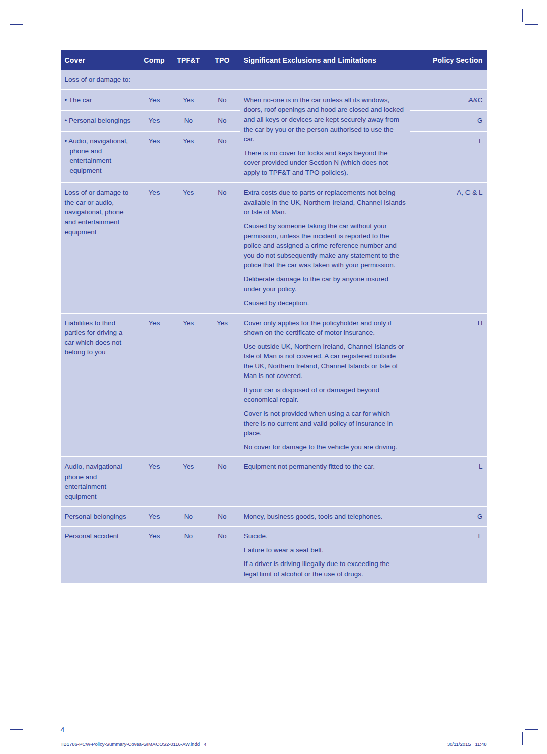| Cover | Comp | TPF&T | TPO | Significant Exclusions and Limitations | Policy Section |
| --- | --- | --- | --- | --- | --- |
| Loss of or damage to: |
| • The car | Yes | Yes | No | When no-one is in the car unless all its windows, doors, roof openings and hood are closed and locked and all keys or devices are kept securely away from the car by you or the person authorised to use the car. There is no cover for locks and keys beyond the cover provided under Section N (which does not apply to TPF&T and TPO policies). | A&C |
| • Personal belongings | Yes | No | No | G |
| • Audio, navigational, phone and entertainment equipment | Yes | Yes | No | L |
| Loss of or damage to the car or audio, navigational, phone and entertainment equipment | Yes | Yes | No | Extra costs due to parts or replacements not being available in the UK, Northern Ireland, Channel Islands or Isle of Man. Caused by someone taking the car without your permission, unless the incident is reported to the police and assigned a crime reference number and you do not subsequently make any statement to the police that the car was taken with your permission. Deliberate damage to the car by anyone insured under your policy. Caused by deception. | A, C & L |
| Liabilities to third parties for driving a car which does not belong to you | Yes | Yes | Yes | Cover only applies for the policyholder and only if shown on the certificate of motor insurance. Use outside UK, Northern Ireland, Channel Islands or Isle of Man is not covered. A car registered outside the UK, Northern Ireland, Channel Islands or Isle of Man is not covered. If your car is disposed of or damaged beyond economical repair. Cover is not provided when using a car for which there is no current and valid policy of insurance in place. No cover for damage to the vehicle you are driving. | H |
| Audio, navigational phone and entertainment equipment | Yes | Yes | No | Equipment not permanently fitted to the car. | L |
| Personal belongings | Yes | No | No | Money, business goods, tools and telephones. | G |
| Personal accident | Yes | No | No | Suicide. Failure to wear a seat belt. If a driver is driving illegally due to exceeding the legal limit of alcohol or the use of drugs. | E |
4
TB1786-PCW-Policy-Summary-Covea-GIMACOS2-0116-AW.indd 4 30/11/2015 11:48